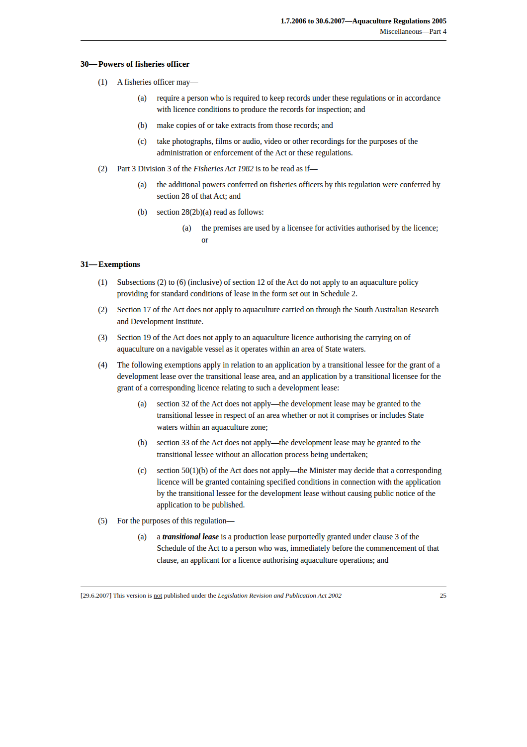1.7.2006 to 30.6.2007—Aquaculture Regulations 2005
Miscellaneous—Part 4
30—Powers of fisheries officer
(1) A fisheries officer may—
(a) require a person who is required to keep records under these regulations or in accordance with licence conditions to produce the records for inspection; and
(b) make copies of or take extracts from those records; and
(c) take photographs, films or audio, video or other recordings for the purposes of the administration or enforcement of the Act or these regulations.
(2) Part 3 Division 3 of the Fisheries Act 1982 is to be read as if—
(a) the additional powers conferred on fisheries officers by this regulation were conferred by section 28 of that Act; and
(b) section 28(2b)(a) read as follows:
(a) the premises are used by a licensee for activities authorised by the licence; or
31—Exemptions
(1) Subsections (2) to (6) (inclusive) of section 12 of the Act do not apply to an aquaculture policy providing for standard conditions of lease in the form set out in Schedule 2.
(2) Section 17 of the Act does not apply to aquaculture carried on through the South Australian Research and Development Institute.
(3) Section 19 of the Act does not apply to an aquaculture licence authorising the carrying on of aquaculture on a navigable vessel as it operates within an area of State waters.
(4) The following exemptions apply in relation to an application by a transitional lessee for the grant of a development lease over the transitional lease area, and an application by a transitional licensee for the grant of a corresponding licence relating to such a development lease:
(a) section 32 of the Act does not apply—the development lease may be granted to the transitional lessee in respect of an area whether or not it comprises or includes State waters within an aquaculture zone;
(b) section 33 of the Act does not apply—the development lease may be granted to the transitional lessee without an allocation process being undertaken;
(c) section 50(1)(b) of the Act does not apply—the Minister may decide that a corresponding licence will be granted containing specified conditions in connection with the application by the transitional lessee for the development lease without causing public notice of the application to be published.
(5) For the purposes of this regulation—
(a) a transitional lease is a production lease purportedly granted under clause 3 of the Schedule of the Act to a person who was, immediately before the commencement of that clause, an applicant for a licence authorising aquaculture operations; and
[29.6.2007] This version is not published under the Legislation Revision and Publication Act 2002
25